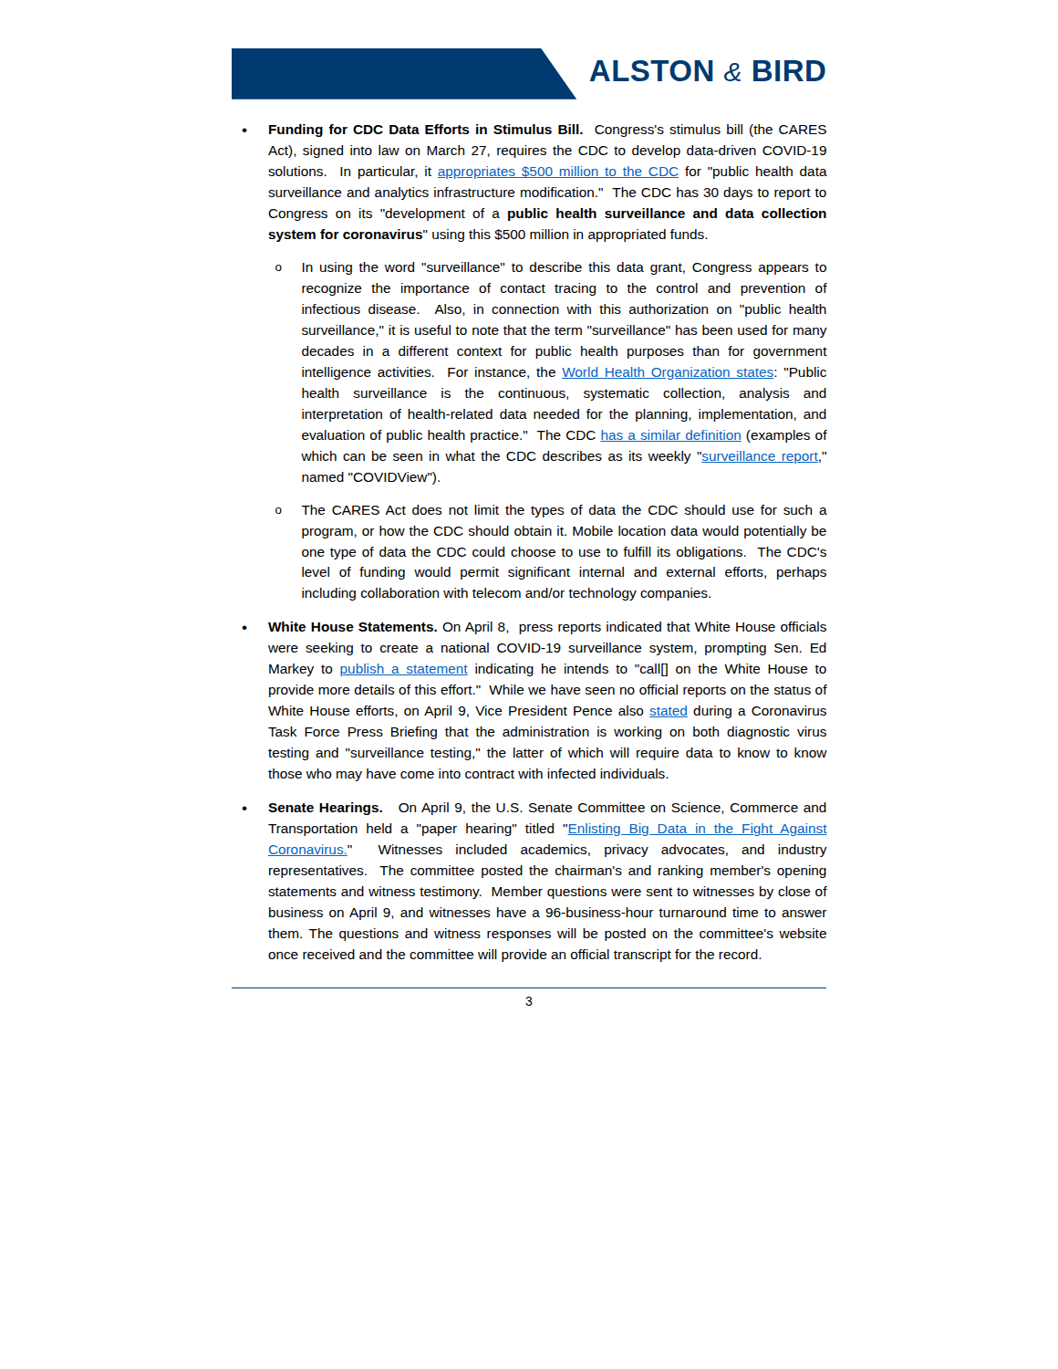ALSTON & BIRD
Funding for CDC Data Efforts in Stimulus Bill. Congress's stimulus bill (the CARES Act), signed into law on March 27, requires the CDC to develop data-driven COVID-19 solutions. In particular, it appropriates $500 million to the CDC for "public health data surveillance and analytics infrastructure modification." The CDC has 30 days to report to Congress on its "development of a public health surveillance and data collection system for coronavirus" using this $500 million in appropriated funds.
In using the word "surveillance" to describe this data grant, Congress appears to recognize the importance of contact tracing to the control and prevention of infectious disease. Also, in connection with this authorization on "public health surveillance," it is useful to note that the term "surveillance" has been used for many decades in a different context for public health purposes than for government intelligence activities. For instance, the World Health Organization states: "Public health surveillance is the continuous, systematic collection, analysis and interpretation of health-related data needed for the planning, implementation, and evaluation of public health practice." The CDC has a similar definition (examples of which can be seen in what the CDC describes as its weekly "surveillance report," named "COVIDView").
The CARES Act does not limit the types of data the CDC should use for such a program, or how the CDC should obtain it. Mobile location data would potentially be one type of data the CDC could choose to use to fulfill its obligations. The CDC's level of funding would permit significant internal and external efforts, perhaps including collaboration with telecom and/or technology companies.
White House Statements. On April 8, press reports indicated that White House officials were seeking to create a national COVID-19 surveillance system, prompting Sen. Ed Markey to publish a statement indicating he intends to "call[] on the White House to provide more details of this effort." While we have seen no official reports on the status of White House efforts, on April 9, Vice President Pence also stated during a Coronavirus Task Force Press Briefing that the administration is working on both diagnostic virus testing and "surveillance testing," the latter of which will require data to know to know those who may have come into contract with infected individuals.
Senate Hearings. On April 9, the U.S. Senate Committee on Science, Commerce and Transportation held a "paper hearing" titled "Enlisting Big Data in the Fight Against Coronavirus." Witnesses included academics, privacy advocates, and industry representatives. The committee posted the chairman's and ranking member's opening statements and witness testimony. Member questions were sent to witnesses by close of business on April 9, and witnesses have a 96-business-hour turnaround time to answer them. The questions and witness responses will be posted on the committee's website once received and the committee will provide an official transcript for the record.
3